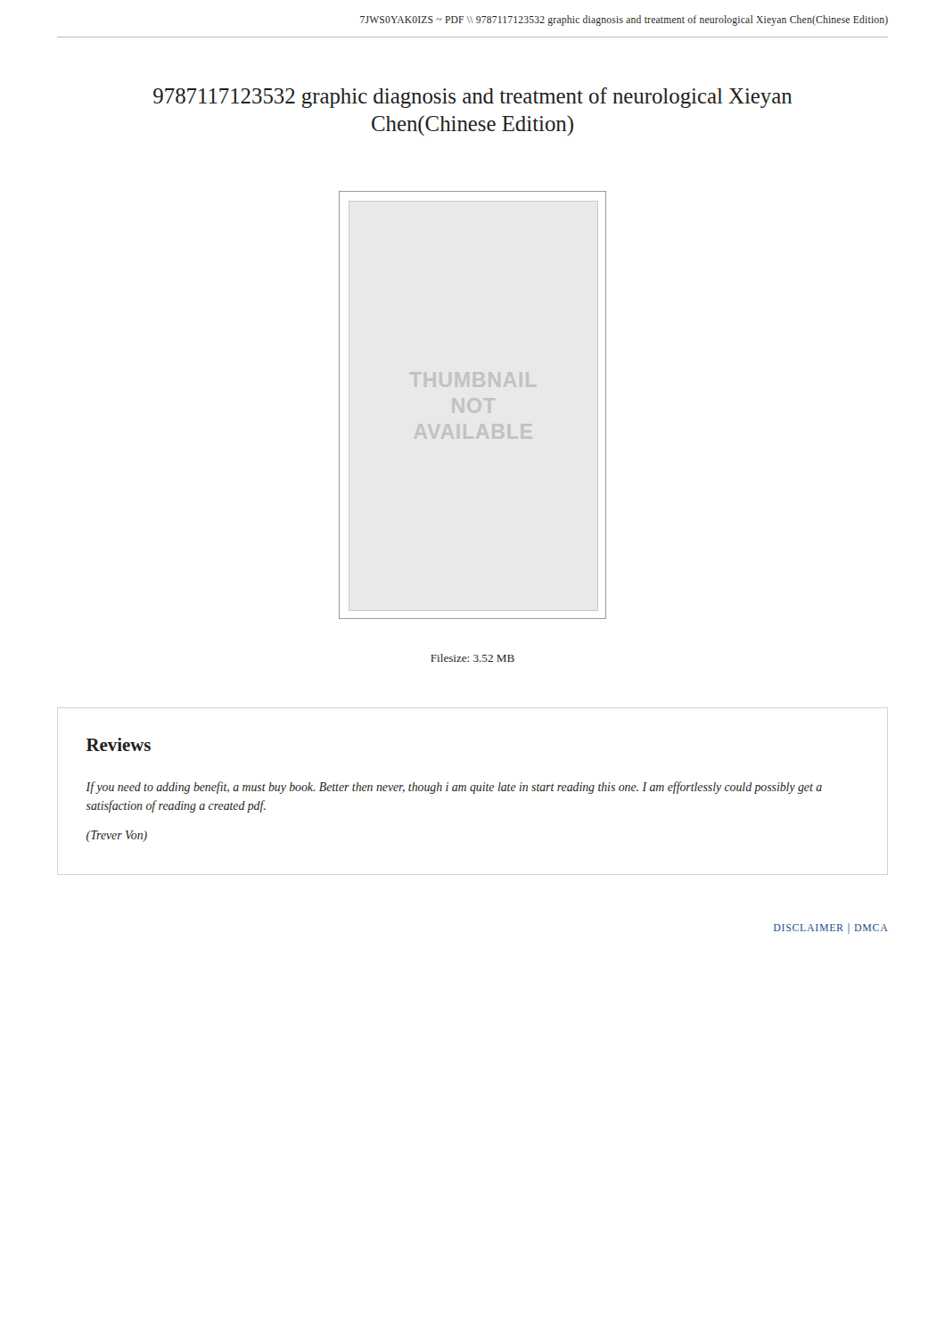7JWS0YAK0IZS ~ PDF \\ 9787117123532 graphic diagnosis and treatment of neurological Xieyan Chen(Chinese Edition)
9787117123532 graphic diagnosis and treatment of neurological Xieyan Chen(Chinese Edition)
THUMBNAIL
NOT
AVAILABLE
Filesize: 3.52 MB
Reviews
If you need to adding benefit, a must buy book. Better then never, though i am quite late in start reading this one. I am effortlessly could possibly get a satisfaction of reading a created pdf.
(Trever Von)
DISCLAIMER|DMCA